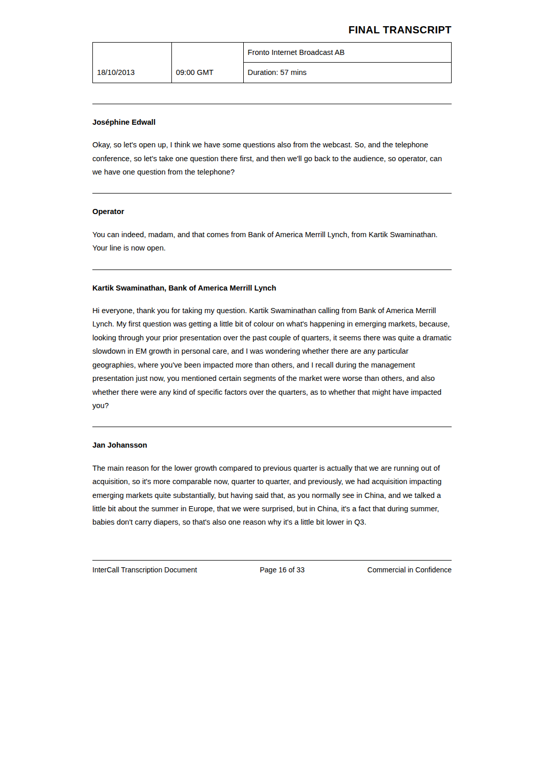FINAL TRANSCRIPT
| 18/10/2013 | 09:00 GMT | Fronto Internet Broadcast AB |
| Duration: 57 mins |
Joséphine Edwall
Okay, so let's open up, I think we have some questions also from the webcast. So, and the telephone conference, so let's take one question there first, and then we'll go back to the audience, so operator, can we have one question from the telephone?
Operator
You can indeed, madam, and that comes from Bank of America Merrill Lynch, from Kartik Swaminathan. Your line is now open.
Kartik Swaminathan, Bank of America Merrill Lynch
Hi everyone, thank you for taking my question. Kartik Swaminathan calling from Bank of America Merrill Lynch. My first question was getting a little bit of colour on what's happening in emerging markets, because, looking through your prior presentation over the past couple of quarters, it seems there was quite a dramatic slowdown in EM growth in personal care, and I was wondering whether there are any particular geographies, where you've been impacted more than others, and I recall during the management presentation just now, you mentioned certain segments of the market were worse than others, and also whether there were any kind of specific factors over the quarters, as to whether that might have impacted you?
Jan Johansson
The main reason for the lower growth compared to previous quarter is actually that we are running out of acquisition, so it's more comparable now, quarter to quarter, and previously, we had acquisition impacting emerging markets quite substantially, but having said that, as you normally see in China, and we talked a little bit about the summer in Europe, that we were surprised, but in China, it's a fact that during summer, babies don't carry diapers, so that's also one reason why it's a little bit lower in Q3.
InterCall Transcription Document Page 16 of 33 Commercial in Confidence